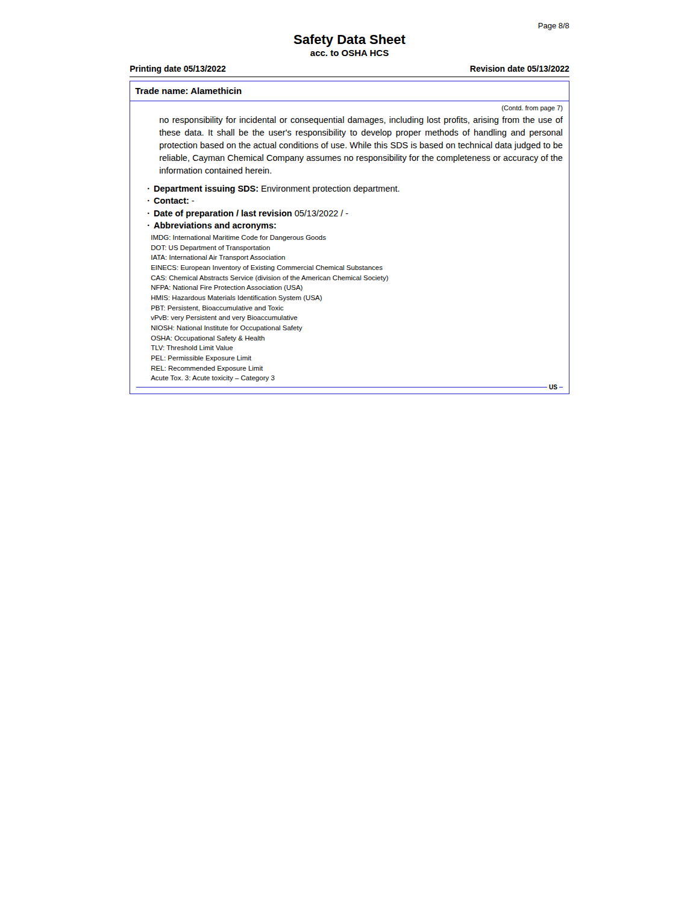Page 8/8
Safety Data Sheet
acc. to OSHA HCS
Printing date 05/13/2022 Revision date 05/13/2022
Trade name: Alamethicin
(Contd. from page 7)
no responsibility for incidental or consequential damages, including lost profits, arising from the use of these data. It shall be the user's responsibility to develop proper methods of handling and personal protection based on the actual conditions of use. While this SDS is based on technical data judged to be reliable, Cayman Chemical Company assumes no responsibility for the completeness or accuracy of the information contained herein.
Department issuing SDS: Environment protection department.
Contact: -
Date of preparation / last revision 05/13/2022 / -
Abbreviations and acronyms:
IMDG: International Maritime Code for Dangerous Goods
DOT: US Department of Transportation
IATA: International Air Transport Association
EINECS: European Inventory of Existing Commercial Chemical Substances
CAS: Chemical Abstracts Service (division of the American Chemical Society)
NFPA: National Fire Protection Association (USA)
HMIS: Hazardous Materials Identification System (USA)
PBT: Persistent, Bioaccumulative and Toxic
vPvB: very Persistent and very Bioaccumulative
NIOSH: National Institute for Occupational Safety
OSHA: Occupational Safety & Health
TLV: Threshold Limit Value
PEL: Permissible Exposure Limit
REL: Recommended Exposure Limit
Acute Tox. 3: Acute toxicity – Category 3
US